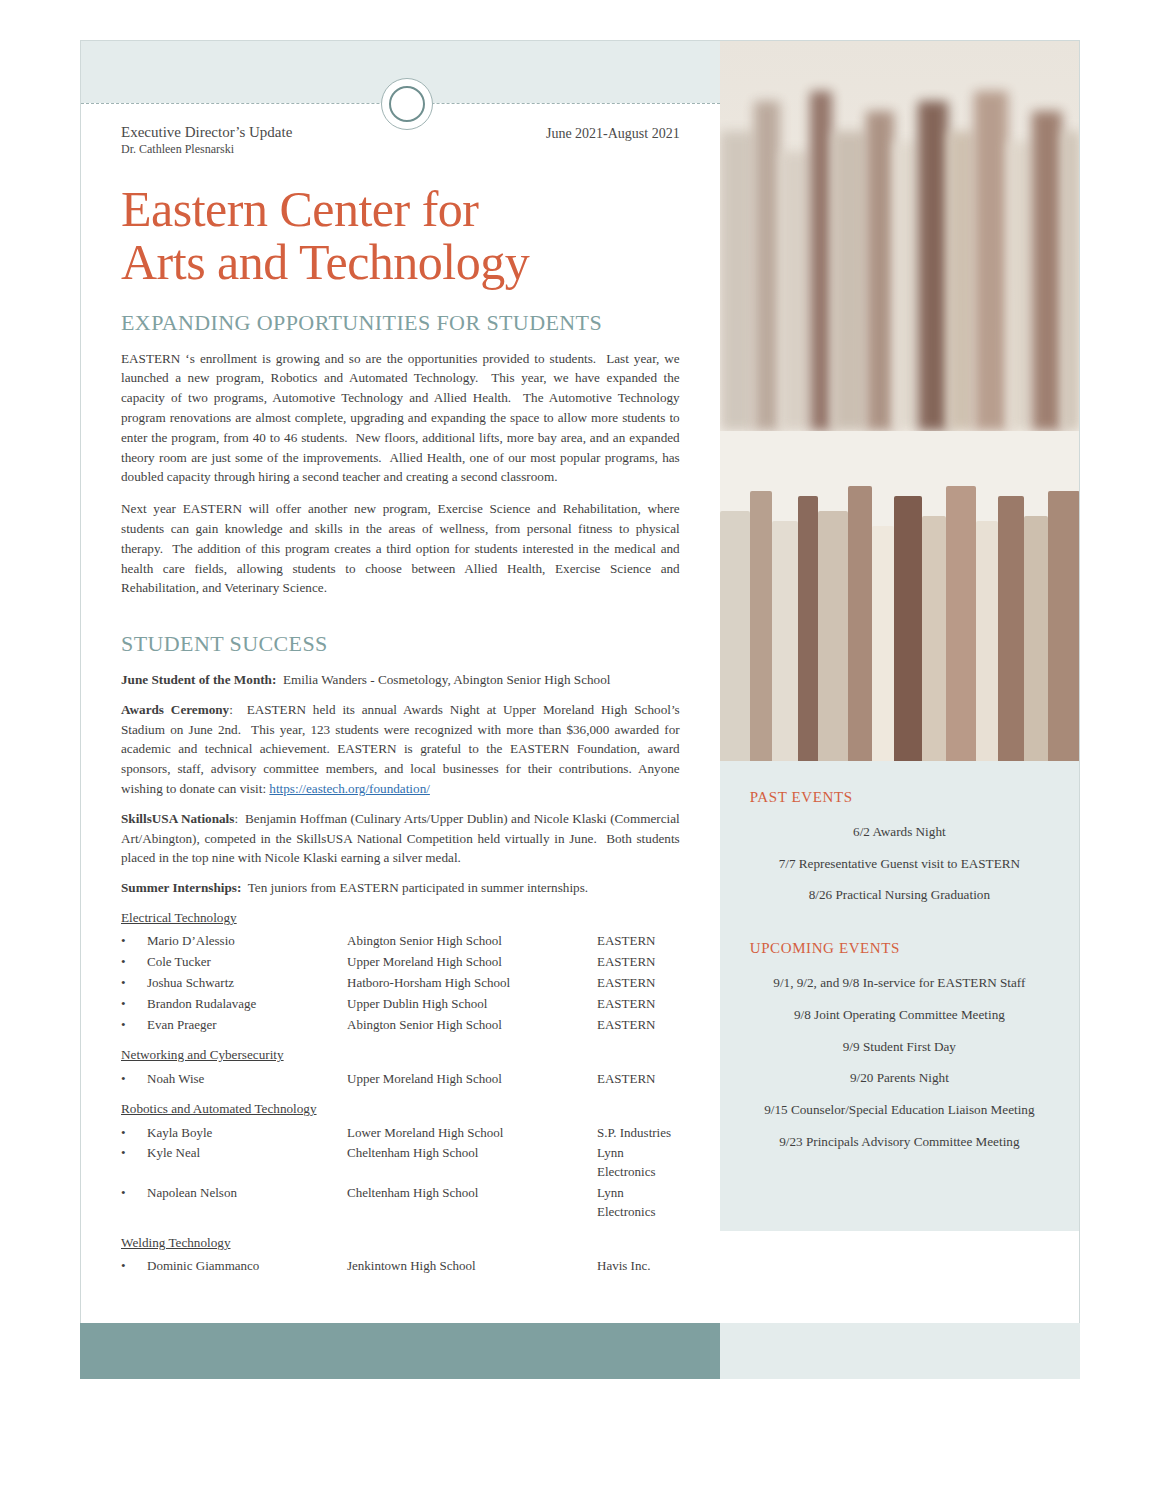Executive Director’s Update
Dr. Cathleen Plesnarski
June 2021-August 2021
Eastern Center for
Arts and Technology
EXPANDING OPPORTUNITIES FOR STUDENTS
EASTERN ‘s enrollment is growing and so are the opportunities provided to students. Last year, we launched a new program, Robotics and Automated Technology. This year, we have expanded the capacity of two programs, Automotive Technology and Allied Health. The Automotive Technology program renovations are almost complete, upgrading and expanding the space to allow more students to enter the program, from 40 to 46 students. New floors, additional lifts, more bay area, and an expanded theory room are just some of the improvements. Allied Health, one of our most popular programs, has doubled capacity through hiring a second teacher and creating a second classroom.
Next year EASTERN will offer another new program, Exercise Science and Rehabilitation, where students can gain knowledge and skills in the areas of wellness, from personal fitness to physical therapy. The addition of this program creates a third option for students interested in the medical and health care fields, allowing students to choose between Allied Health, Exercise Science and Rehabilitation, and Veterinary Science.
STUDENT SUCCESS
June Student of the Month: Emilia Wanders - Cosmetology, Abington Senior High School
Awards Ceremony: EASTERN held its annual Awards Night at Upper Moreland High School’s Stadium on June 2nd. This year, 123 students were recognized with more than $36,000 awarded for academic and technical achievement. EASTERN is grateful to the EASTERN Foundation, award sponsors, staff, advisory committee members, and local businesses for their contributions. Anyone wishing to donate can visit: https://eastech.org/foundation/
SkillsUSA Nationals: Benjamin Hoffman (Culinary Arts/Upper Dublin) and Nicole Klaski (Commercial Art/Abington), competed in the SkillsUSA National Competition held virtually in June. Both students placed in the top nine with Nicole Klaski earning a silver medal.
Summer Internships: Ten juniors from EASTERN participated in summer internships.
Electrical Technology
| • | Mario D’Alessio | Abington Senior High School | EASTERN |
| • | Cole Tucker | Upper Moreland High School | EASTERN |
| • | Joshua Schwartz | Hatboro-Horsham High School | EASTERN |
| • | Brandon Rudalavage | Upper Dublin High School | EASTERN |
| • | Evan Praeger | Abington Senior High School | EASTERN |
Networking and Cybersecurity
| • | Noah Wise | Upper Moreland High School | EASTERN |
Robotics and Automated Technology
| • | Kayla Boyle | Lower Moreland High School | S.P. Industries |
| • | Kyle Neal | Cheltenham High School | Lynn Electronics |
| • | Napolean Nelson | Cheltenham High School | Lynn Electronics |
Welding Technology
| • | Dominic Giammanco | Jenkintown High School | Havis Inc. |
PAST EVENTS
6/2 Awards Night
7/7 Representative Guenst visit to EASTERN
8/26 Practical Nursing Graduation
UPCOMING EVENTS
9/1, 9/2, and 9/8 In-service for EASTERN Staff
9/8 Joint Operating Committee Meeting
9/9 Student First Day
9/20 Parents Night
9/15 Counselor/Special Education Liaison Meeting
9/23 Principals Advisory Committee Meeting